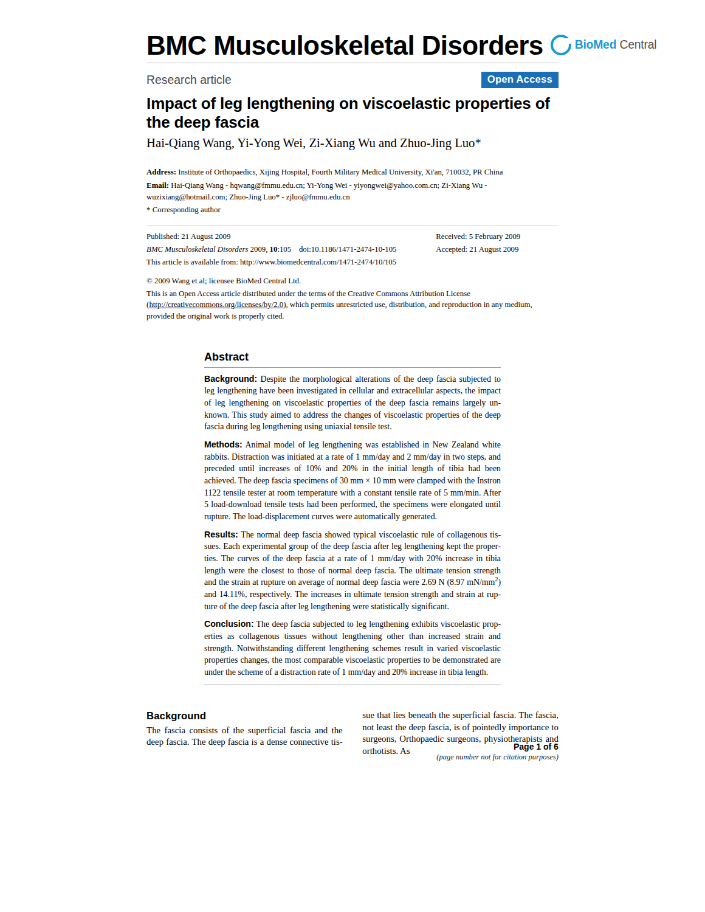BMC Musculoskeletal Disorders
BioMed Central
Research article
Open Access
Impact of leg lengthening on viscoelastic properties of the deep fascia
Hai-Qiang Wang, Yi-Yong Wei, Zi-Xiang Wu and Zhuo-Jing Luo*
Address: Institute of Orthopaedics, Xijing Hospital, Fourth Military Medical University, Xi'an, 710032, PR China
Email: Hai-Qiang Wang - hqwang@fmmu.edu.cn; Yi-Yong Wei - yiyongwei@yahoo.com.cn; Zi-Xiang Wu - wuzixiang@hotmail.com; Zhuo-Jing Luo* - zjluo@fmmu.edu.cn
* Corresponding author
Published: 21 August 2009
BMC Musculoskeletal Disorders 2009, 10:105 doi:10.1186/1471-2474-10-105
This article is available from: http://www.biomedcentral.com/1471-2474/10/105
Received: 5 February 2009
Accepted: 21 August 2009
© 2009 Wang et al; licensee BioMed Central Ltd.
This is an Open Access article distributed under the terms of the Creative Commons Attribution License (http://creativecommons.org/licenses/by/2.0), which permits unrestricted use, distribution, and reproduction in any medium, provided the original work is properly cited.
Abstract
Background: Despite the morphological alterations of the deep fascia subjected to leg lengthening have been investigated in cellular and extracellular aspects, the impact of leg lengthening on viscoelastic properties of the deep fascia remains largely unknown. This study aimed to address the changes of viscoelastic properties of the deep fascia during leg lengthening using uniaxial tensile test.
Methods: Animal model of leg lengthening was established in New Zealand white rabbits. Distraction was initiated at a rate of 1 mm/day and 2 mm/day in two steps, and preceded until increases of 10% and 20% in the initial length of tibia had been achieved. The deep fascia specimens of 30 mm × 10 mm were clamped with the Instron 1122 tensile tester at room temperature with a constant tensile rate of 5 mm/min. After 5 load-download tensile tests had been performed, the specimens were elongated until rupture. The load-displacement curves were automatically generated.
Results: The normal deep fascia showed typical viscoelastic rule of collagenous tissues. Each experimental group of the deep fascia after leg lengthening kept the properties. The curves of the deep fascia at a rate of 1 mm/day with 20% increase in tibia length were the closest to those of normal deep fascia. The ultimate tension strength and the strain at rupture on average of normal deep fascia were 2.69 N (8.97 mN/mm2) and 14.11%, respectively. The increases in ultimate tension strength and strain at rupture of the deep fascia after leg lengthening were statistically significant.
Conclusion: The deep fascia subjected to leg lengthening exhibits viscoelastic properties as collagenous tissues without lengthening other than increased strain and strength. Notwithstanding different lengthening schemes result in varied viscoelastic properties changes, the most comparable viscoelastic properties to be demonstrated are under the scheme of a distraction rate of 1 mm/day and 20% increase in tibia length.
Background
The fascia consists of the superficial fascia and the deep fascia. The deep fascia is a dense connective tissue that lies beneath the superficial fascia. The fascia, not least the deep fascia, is of pointedly importance to surgeons, Orthopaedic surgeons, physiotherapists and orthotists. As
Page 1 of 6
(page number not for citation purposes)